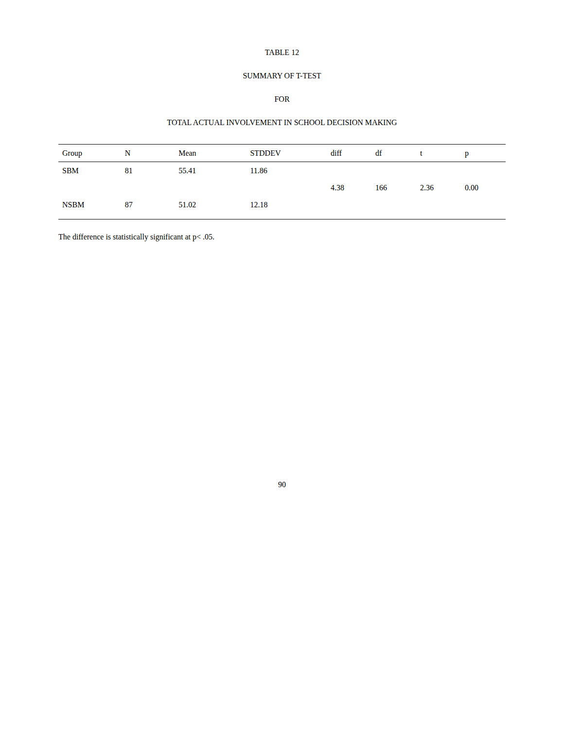TABLE 12
SUMMARY OF T-TEST
FOR
TOTAL ACTUAL INVOLVEMENT IN SCHOOL DECISION MAKING
| Group | N | Mean | STDDEV | diff | df | t | p |
| --- | --- | --- | --- | --- | --- | --- | --- |
| SBM | 81 | 55.41 | 11.86 | | | | |
| | | | | 4.38 | 166 | 2.36 | 0.00 |
| NSBM | 87 | 51.02 | 12.18 | | | | |
The difference is statistically significant at p< .05.
90